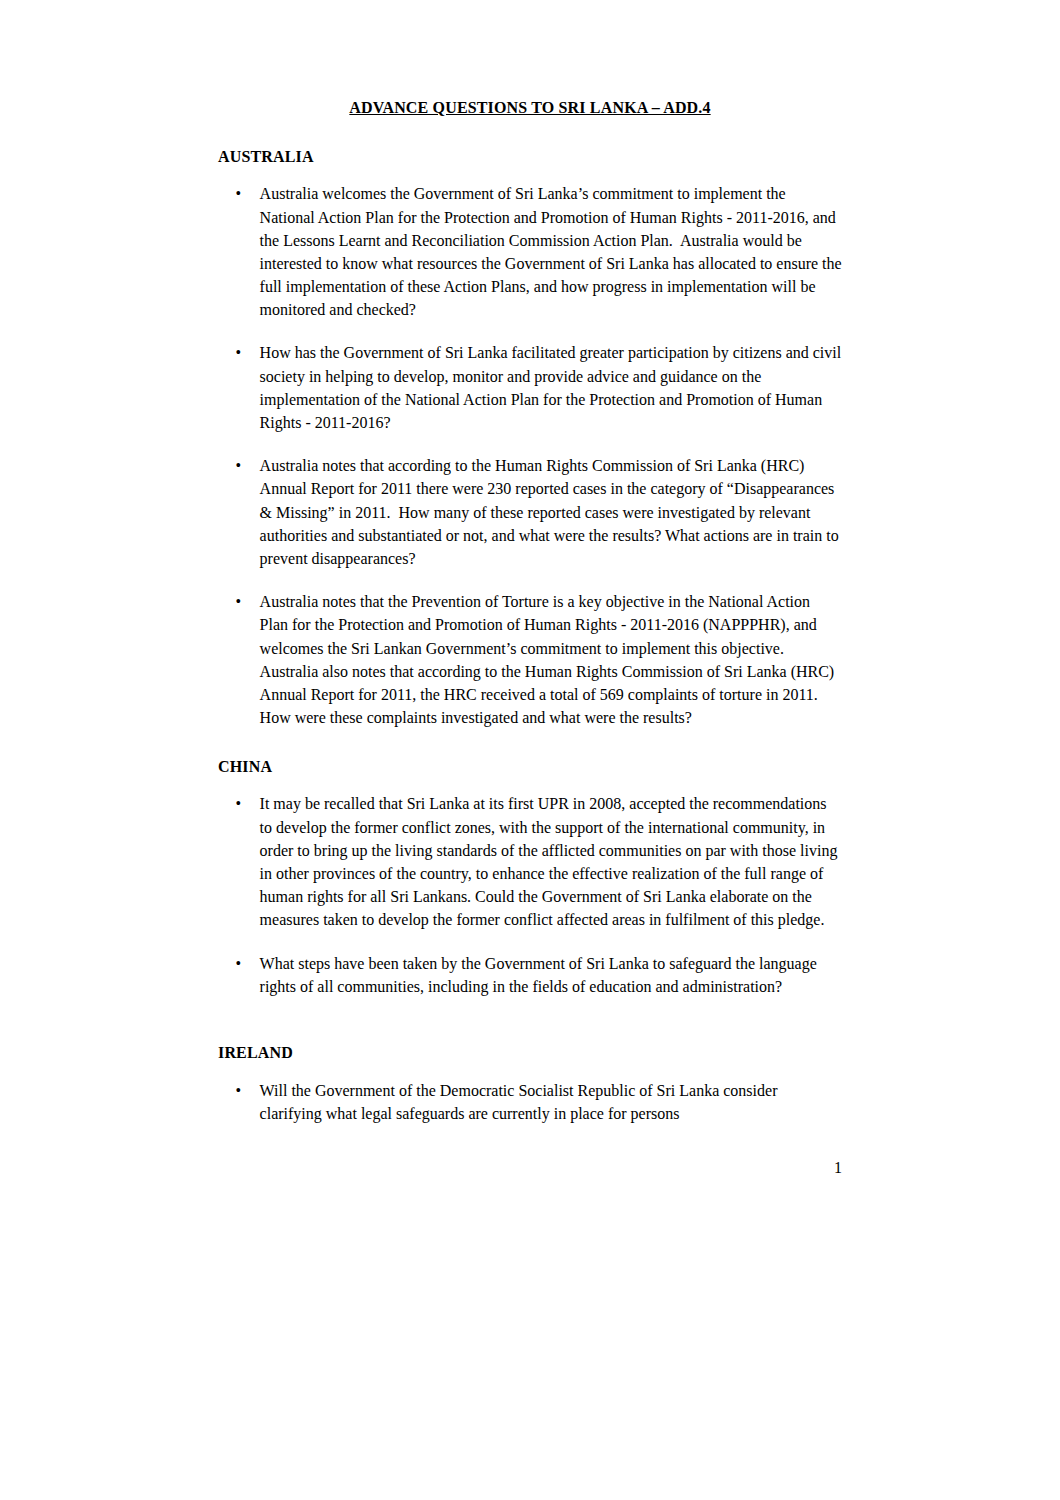ADVANCE QUESTIONS TO SRI LANKA – ADD.4
AUSTRALIA
Australia welcomes the Government of Sri Lanka’s commitment to implement the National Action Plan for the Protection and Promotion of Human Rights - 2011-2016, and the Lessons Learnt and Reconciliation Commission Action Plan. Australia would be interested to know what resources the Government of Sri Lanka has allocated to ensure the full implementation of these Action Plans, and how progress in implementation will be monitored and checked?
How has the Government of Sri Lanka facilitated greater participation by citizens and civil society in helping to develop, monitor and provide advice and guidance on the implementation of the National Action Plan for the Protection and Promotion of Human Rights - 2011-2016?
Australia notes that according to the Human Rights Commission of Sri Lanka (HRC) Annual Report for 2011 there were 230 reported cases in the category of “Disappearances & Missing” in 2011. How many of these reported cases were investigated by relevant authorities and substantiated or not, and what were the results? What actions are in train to prevent disappearances?
Australia notes that the Prevention of Torture is a key objective in the National Action Plan for the Protection and Promotion of Human Rights - 2011-2016 (NAPPPHR), and welcomes the Sri Lankan Government’s commitment to implement this objective. Australia also notes that according to the Human Rights Commission of Sri Lanka (HRC) Annual Report for 2011, the HRC received a total of 569 complaints of torture in 2011. How were these complaints investigated and what were the results?
CHINA
It may be recalled that Sri Lanka at its first UPR in 2008, accepted the recommendations to develop the former conflict zones, with the support of the international community, in order to bring up the living standards of the afflicted communities on par with those living in other provinces of the country, to enhance the effective realization of the full range of human rights for all Sri Lankans. Could the Government of Sri Lanka elaborate on the measures taken to develop the former conflict affected areas in fulfilment of this pledge.
What steps have been taken by the Government of Sri Lanka to safeguard the language rights of all communities, including in the fields of education and administration?
IRELAND
Will the Government of the Democratic Socialist Republic of Sri Lanka consider clarifying what legal safeguards are currently in place for persons
1